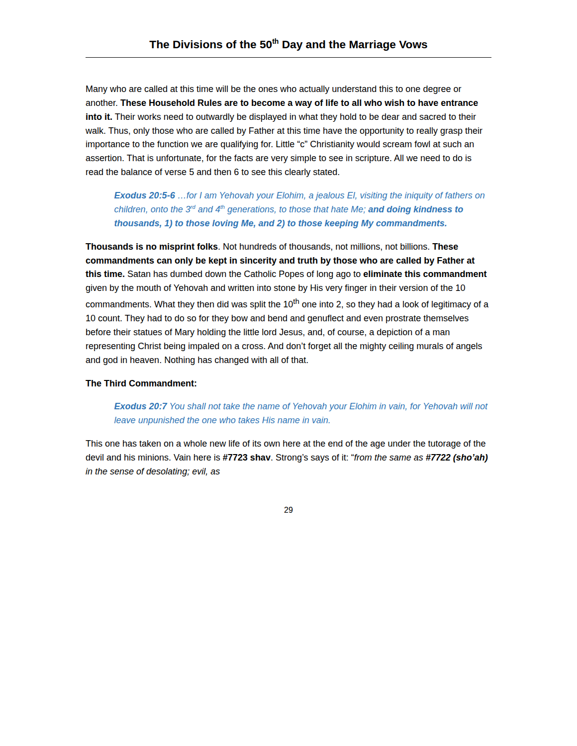The Divisions of the 50th Day and the Marriage Vows
Many who are called at this time will be the ones who actually understand this to one degree or another. These Household Rules are to become a way of life to all who wish to have entrance into it. Their works need to outwardly be displayed in what they hold to be dear and sacred to their walk. Thus, only those who are called by Father at this time have the opportunity to really grasp their importance to the function we are qualifying for. Little “c” Christianity would scream fowl at such an assertion. That is unfortunate, for the facts are very simple to see in scripture. All we need to do is read the balance of verse 5 and then 6 to see this clearly stated.
Exodus 20:5-6 …for I am Yehovah your Elohim, a jealous El, visiting the iniquity of fathers on children, onto the 3rd and 4th generations, to those that hate Me; and doing kindness to thousands, 1) to those loving Me, and 2) to those keeping My commandments.
Thousands is no misprint folks. Not hundreds of thousands, not millions, not billions. These commandments can only be kept in sincerity and truth by those who are called by Father at this time. Satan has dumbed down the Catholic Popes of long ago to eliminate this commandment given by the mouth of Yehovah and written into stone by His very finger in their version of the 10 commandments. What they then did was split the 10th one into 2, so they had a look of legitimacy of a 10 count. They had to do so for they bow and bend and genuflect and even prostrate themselves before their statues of Mary holding the little lord Jesus, and, of course, a depiction of a man representing Christ being impaled on a cross. And don’t forget all the mighty ceiling murals of angels and god in heaven. Nothing has changed with all of that.
The Third Commandment:
Exodus 20:7 You shall not take the name of Yehovah your Elohim in vain, for Yehovah will not leave unpunished the one who takes His name in vain.
This one has taken on a whole new life of its own here at the end of the age under the tutorage of the devil and his minions. Vain here is #7723 shav. Strong’s says of it: “from the same as #7722 (sho’ah) in the sense of desolating; evil, as
29